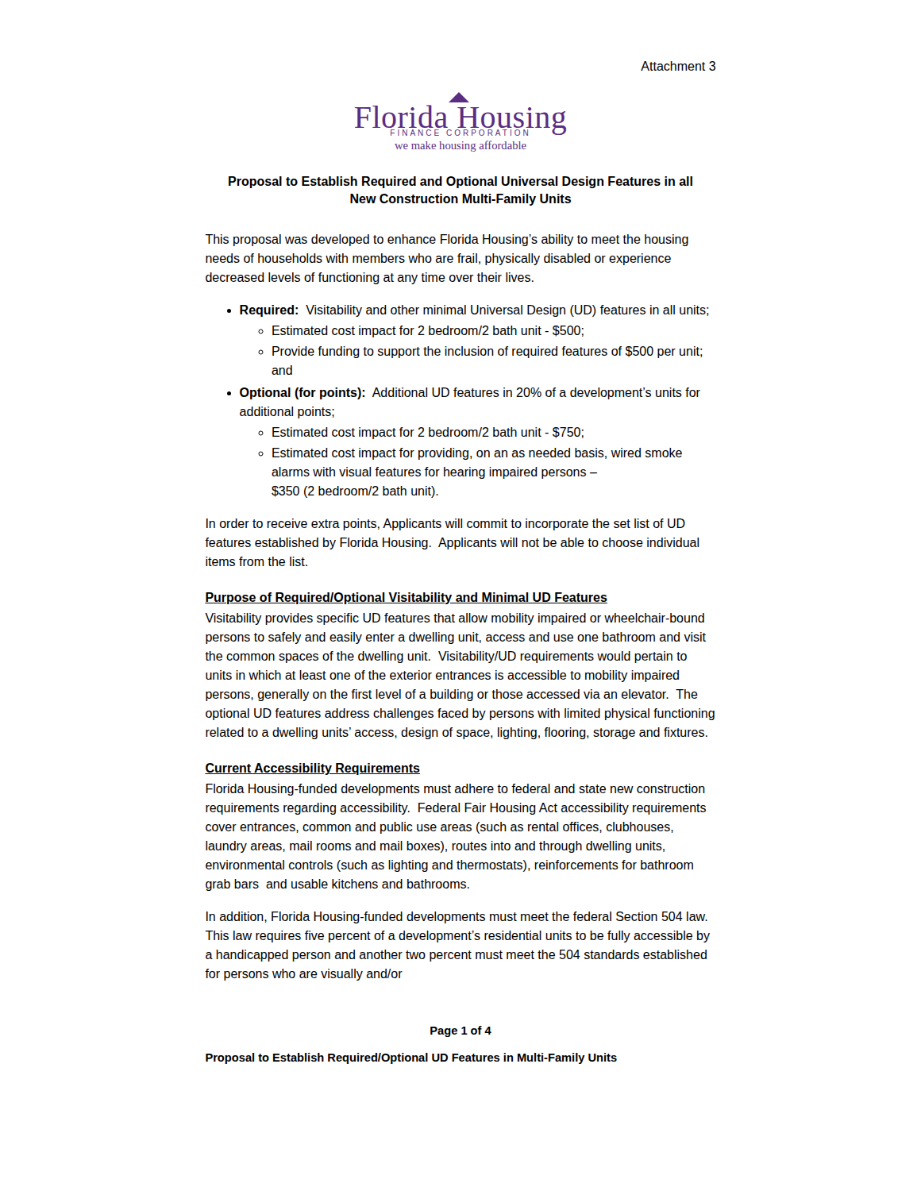Attachment 3
Florida Housing
Finance Corporation
we make housing affordable
Proposal to Establish Required and Optional Universal Design Features in all
New Construction Multi-Family Units
This proposal was developed to enhance Florida Housing’s ability to meet the housing needs of households with members who are frail, physically disabled or experience decreased levels of functioning at any time over their lives.
Required: Visitability and other minimal Universal Design (UD) features in all units;
Estimated cost impact for 2 bedroom/2 bath unit - $500;
Provide funding to support the inclusion of required features of $500 per unit; and
Optional (for points): Additional UD features in 20% of a development’s units for additional points;
Estimated cost impact for 2 bedroom/2 bath unit - $750;
Estimated cost impact for providing, on an as needed basis, wired smoke alarms with visual features for hearing impaired persons –
$350 (2 bedroom/2 bath unit).
In order to receive extra points, Applicants will commit to incorporate the set list of UD features established by Florida Housing. Applicants will not be able to choose individual items from the list.
Purpose of Required/Optional Visitability and Minimal UD Features
Visitability provides specific UD features that allow mobility impaired or wheelchair-bound persons to safely and easily enter a dwelling unit, access and use one bathroom and visit the common spaces of the dwelling unit. Visitability/UD requirements would pertain to units in which at least one of the exterior entrances is accessible to mobility impaired persons, generally on the first level of a building or those accessed via an elevator. The optional UD features address challenges faced by persons with limited physical functioning related to a dwelling units’ access, design of space, lighting, flooring, storage and fixtures.
Current Accessibility Requirements
Florida Housing-funded developments must adhere to federal and state new construction requirements regarding accessibility. Federal Fair Housing Act accessibility requirements cover entrances, common and public use areas (such as rental offices, clubhouses, laundry areas, mail rooms and mail boxes), routes into and through dwelling units, environmental controls (such as lighting and thermostats), reinforcements for bathroom grab bars and usable kitchens and bathrooms.
In addition, Florida Housing-funded developments must meet the federal Section 504 law. This law requires five percent of a development’s residential units to be fully accessible by a handicapped person and another two percent must meet the 504 standards established for persons who are visually and/or
Page 1 of 4
Proposal to Establish Required/Optional UD Features in Multi-Family Units